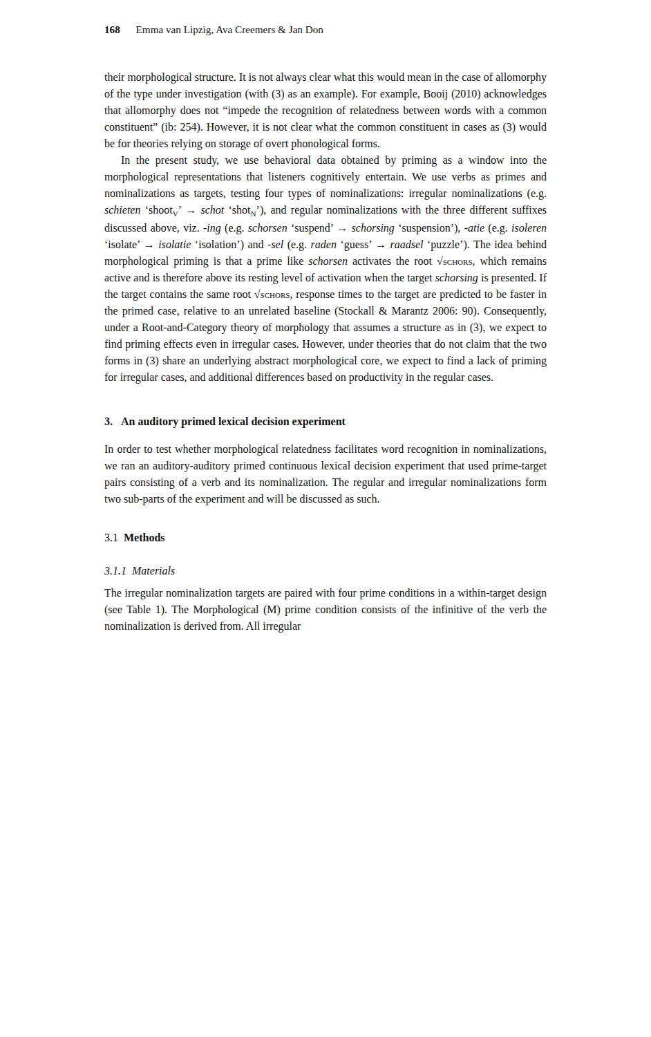168 Emma van Lipzig, Ava Creemers & Jan Don
their morphological structure. It is not always clear what this would mean in the case of allomorphy of the type under investigation (with (3) as an example). For example, Booij (2010) acknowledges that allomorphy does not “impede the recognition of relatedness between words with a common constituent” (ib: 254). However, it is not clear what the common constituent in cases as (3) would be for theories relying on storage of overt phonological forms.
In the present study, we use behavioral data obtained by priming as a window into the morphological representations that listeners cognitively entertain. We use verbs as primes and nominalizations as targets, testing four types of nominalizations: irregular nominalizations (e.g. schieten ‘shootV’ → schot ‘shotN’), and regular nominalizations with the three different suffixes discussed above, viz. -ing (e.g. schorsen ‘suspend’ → schorsing ‘suspension’), -atie (e.g. isoleren ‘isolate’ → isolatie ‘isolation’) and -sel (e.g. raden ‘guess’ → raadsel ‘puzzle’). The idea behind morphological priming is that a prime like schorsen activates the root √schors, which remains active and is therefore above its resting level of activation when the target schorsing is presented. If the target contains the same root √schors, response times to the target are predicted to be faster in the primed case, relative to an unrelated baseline (Stockall & Marantz 2006: 90). Consequently, under a Root-and-Category theory of morphology that assumes a structure as in (3), we expect to find priming effects even in irregular cases. However, under theories that do not claim that the two forms in (3) share an underlying abstract morphological core, we expect to find a lack of priming for irregular cases, and additional differences based on productivity in the regular cases.
3. An auditory primed lexical decision experiment
In order to test whether morphological relatedness facilitates word recognition in nominalizations, we ran an auditory-auditory primed continuous lexical decision experiment that used prime-target pairs consisting of a verb and its nominalization. The regular and irregular nominalizations form two sub-parts of the experiment and will be discussed as such.
3.1 Methods
3.1.1 Materials
The irregular nominalization targets are paired with four prime conditions in a within-target design (see Table 1). The Morphological (M) prime condition consists of the infinitive of the verb the nominalization is derived from. All irregular